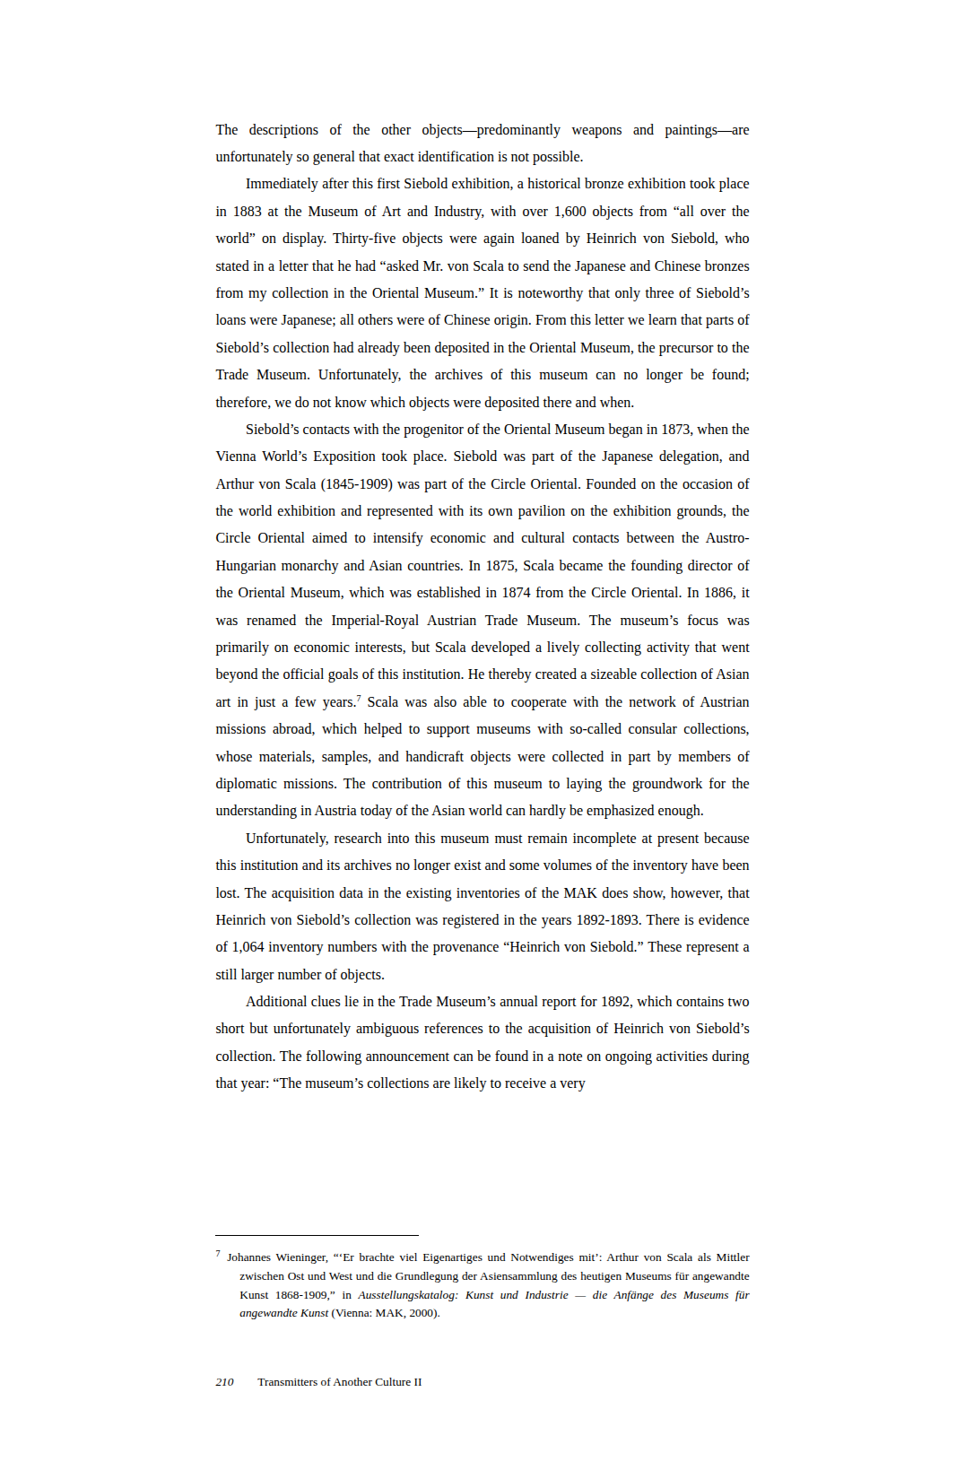The descriptions of the other objects—predominantly weapons and paintings—are unfortunately so general that exact identification is not possible.
Immediately after this first Siebold exhibition, a historical bronze exhibition took place in 1883 at the Museum of Art and Industry, with over 1,600 objects from “all over the world” on display. Thirty-five objects were again loaned by Heinrich von Siebold, who stated in a letter that he had “asked Mr. von Scala to send the Japanese and Chinese bronzes from my collection in the Oriental Museum.” It is noteworthy that only three of Siebold’s loans were Japanese; all others were of Chinese origin. From this letter we learn that parts of Siebold’s collection had already been deposited in the Oriental Museum, the precursor to the Trade Museum. Unfortunately, the archives of this museum can no longer be found; therefore, we do not know which objects were deposited there and when.
Siebold’s contacts with the progenitor of the Oriental Museum began in 1873, when the Vienna World’s Exposition took place. Siebold was part of the Japanese delegation, and Arthur von Scala (1845-1909) was part of the Circle Oriental. Founded on the occasion of the world exhibition and represented with its own pavilion on the exhibition grounds, the Circle Oriental aimed to intensify economic and cultural contacts between the Austro-Hungarian monarchy and Asian countries. In 1875, Scala became the founding director of the Oriental Museum, which was established in 1874 from the Circle Oriental. In 1886, it was renamed the Imperial-Royal Austrian Trade Museum. The museum’s focus was primarily on economic interests, but Scala developed a lively collecting activity that went beyond the official goals of this institution. He thereby created a sizeable collection of Asian art in just a few years.7 Scala was also able to cooperate with the network of Austrian missions abroad, which helped to support museums with so-called consular collections, whose materials, samples, and handicraft objects were collected in part by members of diplomatic missions. The contribution of this museum to laying the groundwork for the understanding in Austria today of the Asian world can hardly be emphasized enough.
Unfortunately, research into this museum must remain incomplete at present because this institution and its archives no longer exist and some volumes of the inventory have been lost. The acquisition data in the existing inventories of the MAK does show, however, that Heinrich von Siebold’s collection was registered in the years 1892-1893. There is evidence of 1,064 inventory numbers with the provenance “Heinrich von Siebold.” These represent a still larger number of objects.
Additional clues lie in the Trade Museum’s annual report for 1892, which contains two short but unfortunately ambiguous references to the acquisition of Heinrich von Siebold’s collection. The following announcement can be found in a note on ongoing activities during that year: “The museum’s collections are likely to receive a very
7 Johannes Wieninger, “‘Er brachte viel Eigenartiges und Notwendiges mit’: Arthur von Scala als Mittler zwischen Ost und West und die Grundlegung der Asiensammlung des heutigen Museums für angewandte Kunst 1868-1909,” in Ausstellungskatalog: Kunst und Industrie — die Anfänge des Museums für angewandte Kunst (Vienna: MAK, 2000).
210 Transmitters of Another Culture II